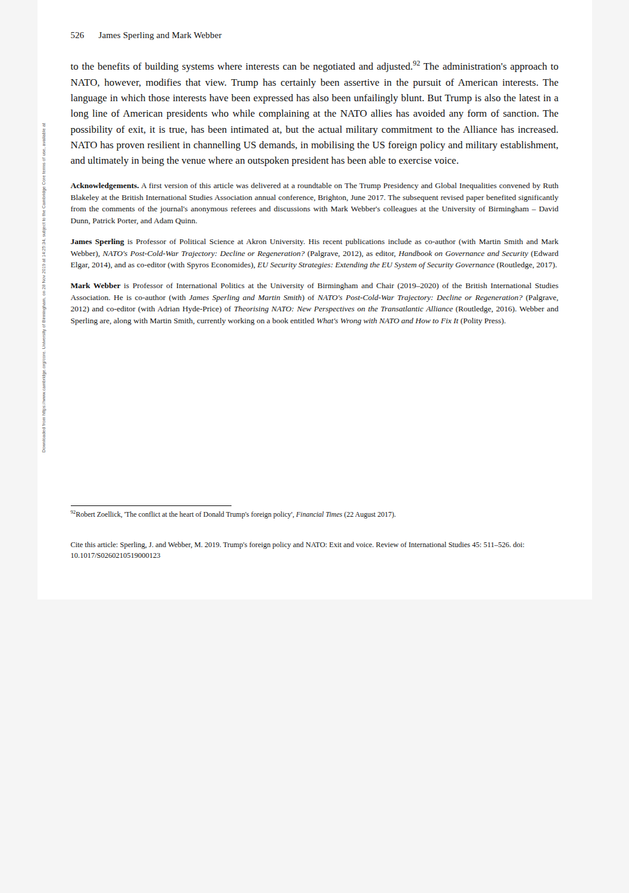Downloaded from https://www.cambridge.org/core. University of Birmingham, on 28 Nov 2019 at 14:25:34, subject to the Cambridge Core terms of use, available at https://www.cambridge.org/core/terms. https://doi.org/10.1017/S0260210519000123
526 James Sperling and Mark Webber
to the benefits of building systems where interests can be negotiated and adjusted.92 The administration's approach to NATO, however, modifies that view. Trump has certainly been assertive in the pursuit of American interests. The language in which those interests have been expressed has also been unfailingly blunt. But Trump is also the latest in a long line of American presidents who while complaining at the NATO allies has avoided any form of sanction. The possibility of exit, it is true, has been intimated at, but the actual military commitment to the Alliance has increased. NATO has proven resilient in channelling US demands, in mobilising the US foreign policy and military establishment, and ultimately in being the venue where an outspoken president has been able to exercise voice.
Acknowledgements. A first version of this article was delivered at a roundtable on The Trump Presidency and Global Inequalities convened by Ruth Blakeley at the British International Studies Association annual conference, Brighton, June 2017. The subsequent revised paper benefited significantly from the comments of the journal's anonymous referees and discussions with Mark Webber's colleagues at the University of Birmingham – David Dunn, Patrick Porter, and Adam Quinn.
James Sperling is Professor of Political Science at Akron University. His recent publications include as co-author (with Martin Smith and Mark Webber), NATO's Post-Cold-War Trajectory: Decline or Regeneration? (Palgrave, 2012), as editor, Handbook on Governance and Security (Edward Elgar, 2014), and as co-editor (with Spyros Economides), EU Security Strategies: Extending the EU System of Security Governance (Routledge, 2017).
Mark Webber is Professor of International Politics at the University of Birmingham and Chair (2019–2020) of the British International Studies Association. He is co-author (with James Sperling and Martin Smith) of NATO's Post-Cold-War Trajectory: Decline or Regeneration? (Palgrave, 2012) and co-editor (with Adrian Hyde-Price) of Theorising NATO: New Perspectives on the Transatlantic Alliance (Routledge, 2016). Webber and Sperling are, along with Martin Smith, currently working on a book entitled What's Wrong with NATO and How to Fix It (Polity Press).
92Robert Zoellick, 'The conflict at the heart of Donald Trump's foreign policy', Financial Times (22 August 2017).
Cite this article: Sperling, J. and Webber, M. 2019. Trump's foreign policy and NATO: Exit and voice. Review of International Studies 45: 511–526. doi: 10.1017/S0260210519000123